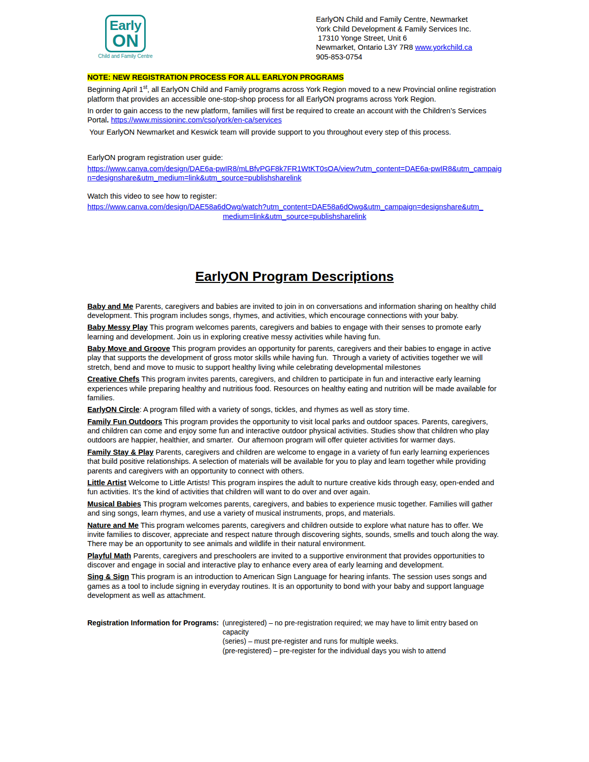Early ON
Child and Family Centre
EarlyON Child and Family Centre, Newmarket
York Child Development & Family Services Inc.
17310 Yonge Street, Unit 6
Newmarket, Ontario L3Y 7R8 www.yorkchild.ca
905-853-0754
NOTE: NEW REGISTRATION PROCESS FOR ALL EARLYON PROGRAMS
Beginning April 1st, all EarlyON Child and Family programs across York Region moved to a new Provincial online registration platform that provides an accessible one-stop-shop process for all EarlyON programs across York Region.
In order to gain access to the new platform, families will first be required to create an account with the Children’s Services Portal. https://www.missioninc.com/cso/york/en-ca/services
Your EarlyON Newmarket and Keswick team will provide support to you throughout every step of this process.
EarlyON program registration user guide:
https://www.canva.com/design/DAE6a-pwIR8/mLBfvPGF8k7FR1WtKT0sOA/view?utm_content=DAE6a-pwIR8&utm_campaign=designshare&utm_medium=link&utm_source=publishsharelink
Watch this video to see how to register:
https://www.canva.com/design/DAE58a6dOwg/watch?utm_content=DAE58a6dOwg&utm_campaign=designshare&utm_medium=link&utm_source=publishsharelink
EarlyON Program Descriptions
Baby and Me Parents, caregivers and babies are invited to join in on conversations and information sharing on healthy child development. This program includes songs, rhymes, and activities, which encourage connections with your baby.
Baby Messy Play This program welcomes parents, caregivers and babies to engage with their senses to promote early learning and development. Join us in exploring creative messy activities while having fun.
Baby Move and Groove This program provides an opportunity for parents, caregivers and their babies to engage in active play that supports the development of gross motor skills while having fun. Through a variety of activities together we will stretch, bend and move to music to support healthy living while celebrating developmental milestones
Creative Chefs This program invites parents, caregivers, and children to participate in fun and interactive early learning experiences while preparing healthy and nutritious food. Resources on healthy eating and nutrition will be made available for families.
EarlyON Circle: A program filled with a variety of songs, tickles, and rhymes as well as story time.
Family Fun Outdoors This program provides the opportunity to visit local parks and outdoor spaces. Parents, caregivers, and children can come and enjoy some fun and interactive outdoor physical activities. Studies show that children who play outdoors are happier, healthier, and smarter. Our afternoon program will offer quieter activities for warmer days.
Family Stay & Play Parents, caregivers and children are welcome to engage in a variety of fun early learning experiences that build positive relationships. A selection of materials will be available for you to play and learn together while providing parents and caregivers with an opportunity to connect with others.
Little Artist Welcome to Little Artists! This program inspires the adult to nurture creative kids through easy, open-ended and fun activities. It’s the kind of activities that children will want to do over and over again.
Musical Babies This program welcomes parents, caregivers, and babies to experience music together. Families will gather and sing songs, learn rhymes, and use a variety of musical instruments, props, and materials.
Nature and Me This program welcomes parents, caregivers and children outside to explore what nature has to offer. We invite families to discover, appreciate and respect nature through discovering sights, sounds, smells and touch along the way. There may be an opportunity to see animals and wildlife in their natural environment.
Playful Math Parents, caregivers and preschoolers are invited to a supportive environment that provides opportunities to discover and engage in social and interactive play to enhance every area of early learning and development.
Sing & Sign This program is an introduction to American Sign Language for hearing infants. The session uses songs and games as a tool to include signing in everyday routines. It is an opportunity to bond with your baby and support language development as well as attachment.
Registration Information for Programs:
(unregistered) – no pre-registration required; we may have to limit entry based on capacity
(series) – must pre-register and runs for multiple weeks.
(pre-registered) – pre-register for the individual days you wish to attend